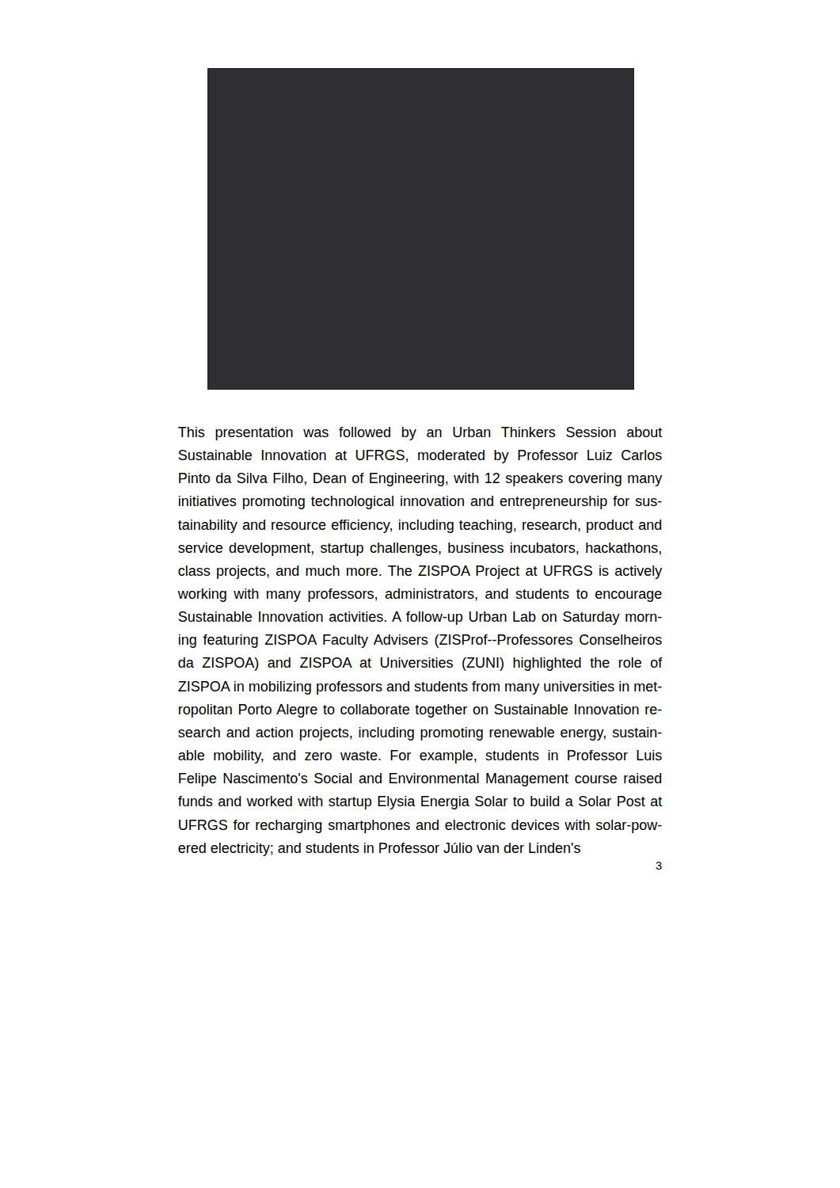This presentation was followed by an Urban Thinkers Session about Sustainable Innovation at UFRGS, moderated by Professor Luiz Carlos Pinto da Silva Filho, Dean of Engineering, with 12 speakers covering many initiatives promoting technological innovation and entrepreneurship for sustainability and resource efficiency, including teaching, research, product and service development, startup challenges, business incubators, hackathons, class projects, and much more. The ZISPOA Project at UFRGS is actively working with many professors, administrators, and students to encourage Sustainable Innovation activities. A follow-up Urban Lab on Saturday morning featuring ZISPOA Faculty Advisers (ZISProf--Professores Conselheiros da ZISPOA) and ZISPOA at Universities (ZUNI) highlighted the role of ZISPOA in mobilizing professors and students from many universities in metropolitan Porto Alegre to collaborate together on Sustainable Innovation research and action projects, including promoting renewable energy, sustainable mobility, and zero waste. For example, students in Professor Luis Felipe Nascimento's Social and Environmental Management course raised funds and worked with startup Elysia Energia Solar to build a Solar Post at UFRGS for recharging smartphones and electronic devices with solar-powered electricity; and students in Professor Júlio van der Linden's
3